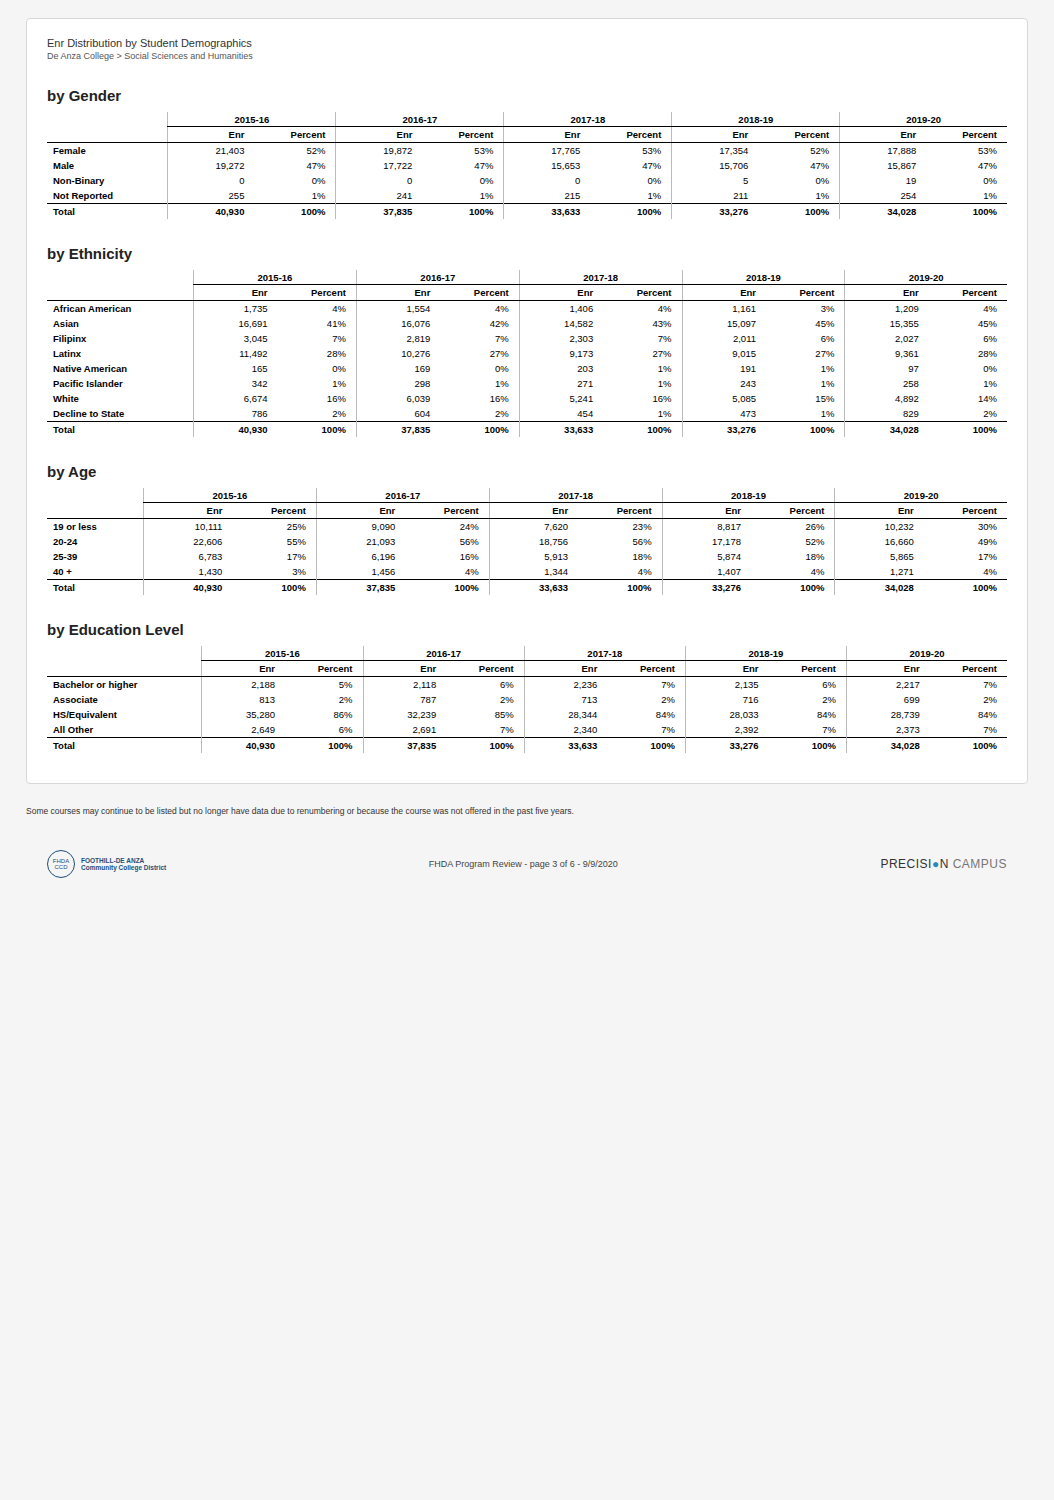Enr Distribution by Student Demographics
De Anza College > Social Sciences and Humanities
by Gender
Enrollment distribution by gender
| | 2015-16 | 2016-17 | 2017-18 | 2018-19 | 2019-20 |
| --- | --- | --- | --- | --- | --- |
| | Enr | Percent | Enr | Percent | Enr | Percent | Enr | Percent | Enr | Percent |
| Female | 21,403 | 52% | 19,872 | 53% | 17,765 | 53% | 17,354 | 52% | 17,888 | 53% |
| Male | 19,272 | 47% | 17,722 | 47% | 15,653 | 47% | 15,706 | 47% | 15,867 | 47% |
| Non-Binary | 0 | 0% | 0 | 0% | 0 | 0% | 5 | 0% | 19 | 0% |
| Not Reported | 255 | 1% | 241 | 1% | 215 | 1% | 211 | 1% | 254 | 1% |
| Total | 40,930 | 100% | 37,835 | 100% | 33,633 | 100% | 33,276 | 100% | 34,028 | 100% |
by Ethnicity
Enrollment distribution by ethnicity
| | 2015-16 | 2016-17 | 2017-18 | 2018-19 | 2019-20 |
| --- | --- | --- | --- | --- | --- |
| | Enr | Percent | Enr | Percent | Enr | Percent | Enr | Percent | Enr | Percent |
| African American | 1,735 | 4% | 1,554 | 4% | 1,406 | 4% | 1,161 | 3% | 1,209 | 4% |
| Asian | 16,691 | 41% | 16,076 | 42% | 14,582 | 43% | 15,097 | 45% | 15,355 | 45% |
| Filipinx | 3,045 | 7% | 2,819 | 7% | 2,303 | 7% | 2,011 | 6% | 2,027 | 6% |
| Latinx | 11,492 | 28% | 10,276 | 27% | 9,173 | 27% | 9,015 | 27% | 9,361 | 28% |
| Native American | 165 | 0% | 169 | 0% | 203 | 1% | 191 | 1% | 97 | 0% |
| Pacific Islander | 342 | 1% | 298 | 1% | 271 | 1% | 243 | 1% | 258 | 1% |
| White | 6,674 | 16% | 6,039 | 16% | 5,241 | 16% | 5,085 | 15% | 4,892 | 14% |
| Decline to State | 786 | 2% | 604 | 2% | 454 | 1% | 473 | 1% | 829 | 2% |
| Total | 40,930 | 100% | 37,835 | 100% | 33,633 | 100% | 33,276 | 100% | 34,028 | 100% |
by Age
Enrollment distribution by age
| | 2015-16 | 2016-17 | 2017-18 | 2018-19 | 2019-20 |
| --- | --- | --- | --- | --- | --- |
| | Enr | Percent | Enr | Percent | Enr | Percent | Enr | Percent | Enr | Percent |
| 19 or less | 10,111 | 25% | 9,090 | 24% | 7,620 | 23% | 8,817 | 26% | 10,232 | 30% |
| 20-24 | 22,606 | 55% | 21,093 | 56% | 18,756 | 56% | 17,178 | 52% | 16,660 | 49% |
| 25-39 | 6,783 | 17% | 6,196 | 16% | 5,913 | 18% | 5,874 | 18% | 5,865 | 17% |
| 40 + | 1,430 | 3% | 1,456 | 4% | 1,344 | 4% | 1,407 | 4% | 1,271 | 4% |
| Total | 40,930 | 100% | 37,835 | 100% | 33,633 | 100% | 33,276 | 100% | 34,028 | 100% |
by Education Level
Enrollment distribution by education level
| | 2015-16 | 2016-17 | 2017-18 | 2018-19 | 2019-20 |
| --- | --- | --- | --- | --- | --- |
| | Enr | Percent | Enr | Percent | Enr | Percent | Enr | Percent | Enr | Percent |
| Bachelor or higher | 2,188 | 5% | 2,118 | 6% | 2,236 | 7% | 2,135 | 6% | 2,217 | 7% |
| Associate | 813 | 2% | 787 | 2% | 713 | 2% | 716 | 2% | 699 | 2% |
| HS/Equivalent | 35,280 | 86% | 32,239 | 85% | 28,344 | 84% | 28,033 | 84% | 28,739 | 84% |
| All Other | 2,649 | 6% | 2,691 | 7% | 2,340 | 7% | 2,392 | 7% | 2,373 | 7% |
| Total | 40,930 | 100% | 37,835 | 100% | 33,633 | 100% | 33,276 | 100% | 34,028 | 100% |
Some courses may continue to be listed but no longer have data due to renumbering or because the course was not offered in the past five years.
FHDA
CCD
FOOTHILL-DE ANZA
Community College District
FHDA Program Review - page 3 of 6 - 9/9/2020
PRECISI●N CAMPUS